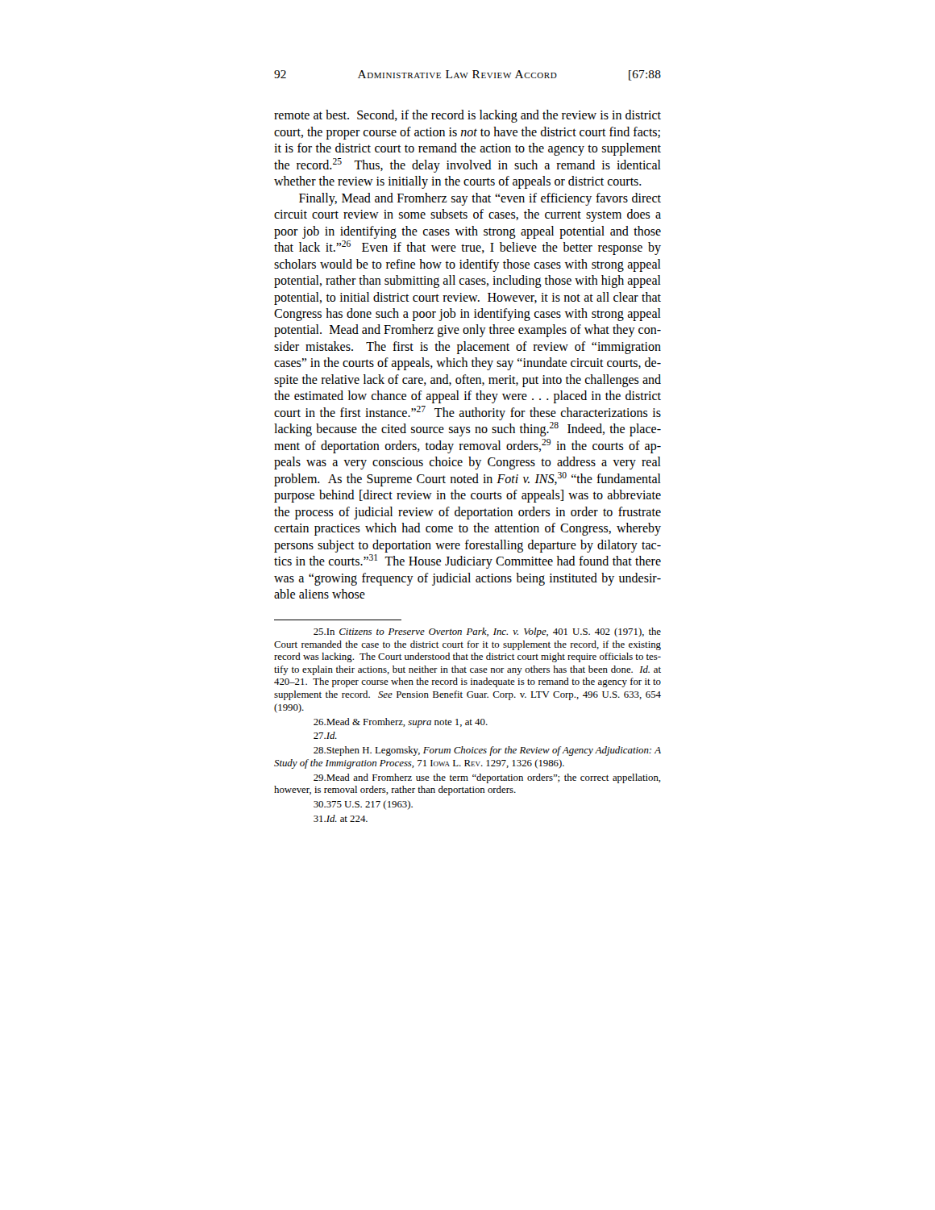92 Administrative Law Review Accord [67:88
remote at best. Second, if the record is lacking and the review is in district court, the proper course of action is not to have the district court find facts; it is for the district court to remand the action to the agency to supplement the record.25 Thus, the delay involved in such a remand is identical whether the review is initially in the courts of appeals or district courts.
Finally, Mead and Fromherz say that “even if efficiency favors direct circuit court review in some subsets of cases, the current system does a poor job in identifying the cases with strong appeal potential and those that lack it.”26 Even if that were true, I believe the better response by scholars would be to refine how to identify those cases with strong appeal potential, rather than submitting all cases, including those with high appeal potential, to initial district court review. However, it is not at all clear that Congress has done such a poor job in identifying cases with strong appeal potential. Mead and Fromherz give only three examples of what they consider mistakes. The first is the placement of review of “immigration cases” in the courts of appeals, which they say “inundate circuit courts, despite the relative lack of care, and, often, merit, put into the challenges and the estimated low chance of appeal if they were . . . placed in the district court in the first instance.”27 The authority for these characterizations is lacking because the cited source says no such thing.28 Indeed, the placement of deportation orders, today removal orders,29 in the courts of appeals was a very conscious choice by Congress to address a very real problem. As the Supreme Court noted in Foti v. INS,30 “the fundamental purpose behind [direct review in the courts of appeals] was to abbreviate the process of judicial review of deportation orders in order to frustrate certain practices which had come to the attention of Congress, whereby persons subject to deportation were forestalling departure by dilatory tactics in the courts.”31 The House Judiciary Committee had found that there was a “growing frequency of judicial actions being instituted by undesirable aliens whose
25. In Citizens to Preserve Overton Park, Inc. v. Volpe, 401 U.S. 402 (1971), the Court remanded the case to the district court for it to supplement the record, if the existing record was lacking. The Court understood that the district court might require officials to testify to explain their actions, but neither in that case nor any others has that been done. Id. at 420–21. The proper course when the record is inadequate is to remand to the agency for it to supplement the record. See Pension Benefit Guar. Corp. v. LTV Corp., 496 U.S. 633, 654 (1990).
26. Mead & Fromherz, supra note 1, at 40.
27. Id.
28. Stephen H. Legomsky, Forum Choices for the Review of Agency Adjudication: A Study of the Immigration Process, 71 Iowa L. Rev. 1297, 1326 (1986).
29. Mead and Fromherz use the term “deportation orders”; the correct appellation, however, is removal orders, rather than deportation orders.
30. 375 U.S. 217 (1963).
31. Id. at 224.